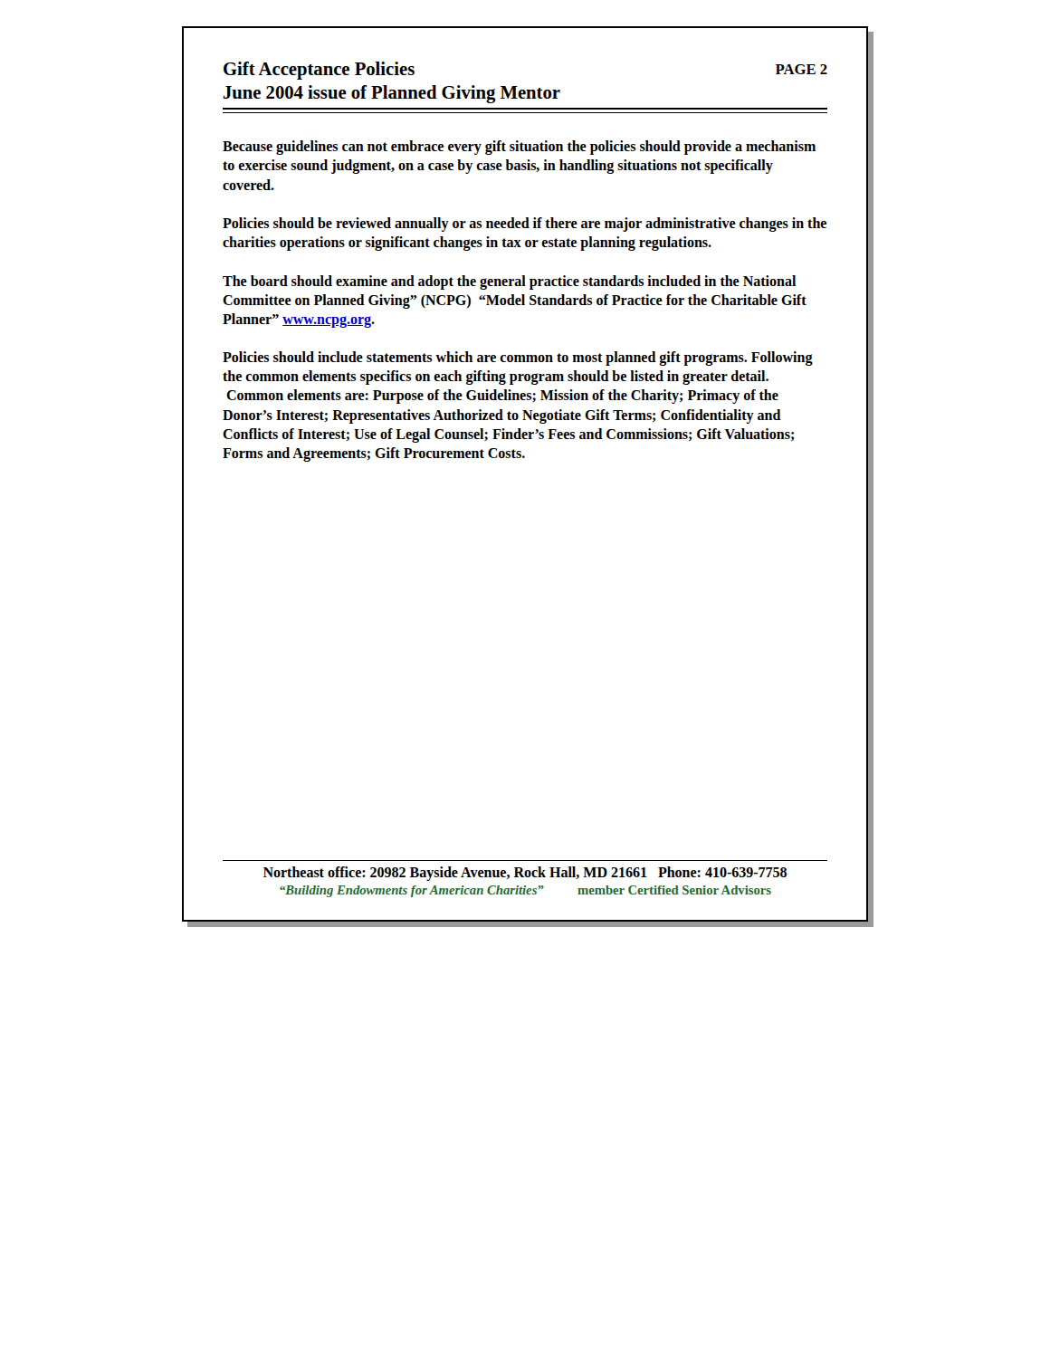Gift Acceptance Policies
June 2004 issue of Planned Giving Mentor
PAGE 2
Because guidelines can not embrace every gift situation the policies should provide a mechanism to exercise sound judgment, on a case by case basis, in handling situations not specifically covered.
Policies should be reviewed annually or as needed if there are major administrative changes in the charities operations or significant changes in tax or estate planning regulations.
The board should examine and adopt the general practice standards included in the National Committee on Planned Giving” (NCPG) “Model Standards of Practice for the Charitable Gift Planner” www.ncpg.org.
Policies should include statements which are common to most planned gift programs. Following the common elements specifics on each gifting program should be listed in greater detail. Common elements are: Purpose of the Guidelines; Mission of the Charity; Primacy of the Donor’s Interest; Representatives Authorized to Negotiate Gift Terms; Confidentiality and Conflicts of Interest; Use of Legal Counsel; Finder’s Fees and Commissions; Gift Valuations; Forms and Agreements; Gift Procurement Costs.
Northeast office: 20982 Bayside Avenue, Rock Hall, MD 21661 Phone: 410-639-7758
“Building Endowments for American Charities”member Certified Senior Advisors